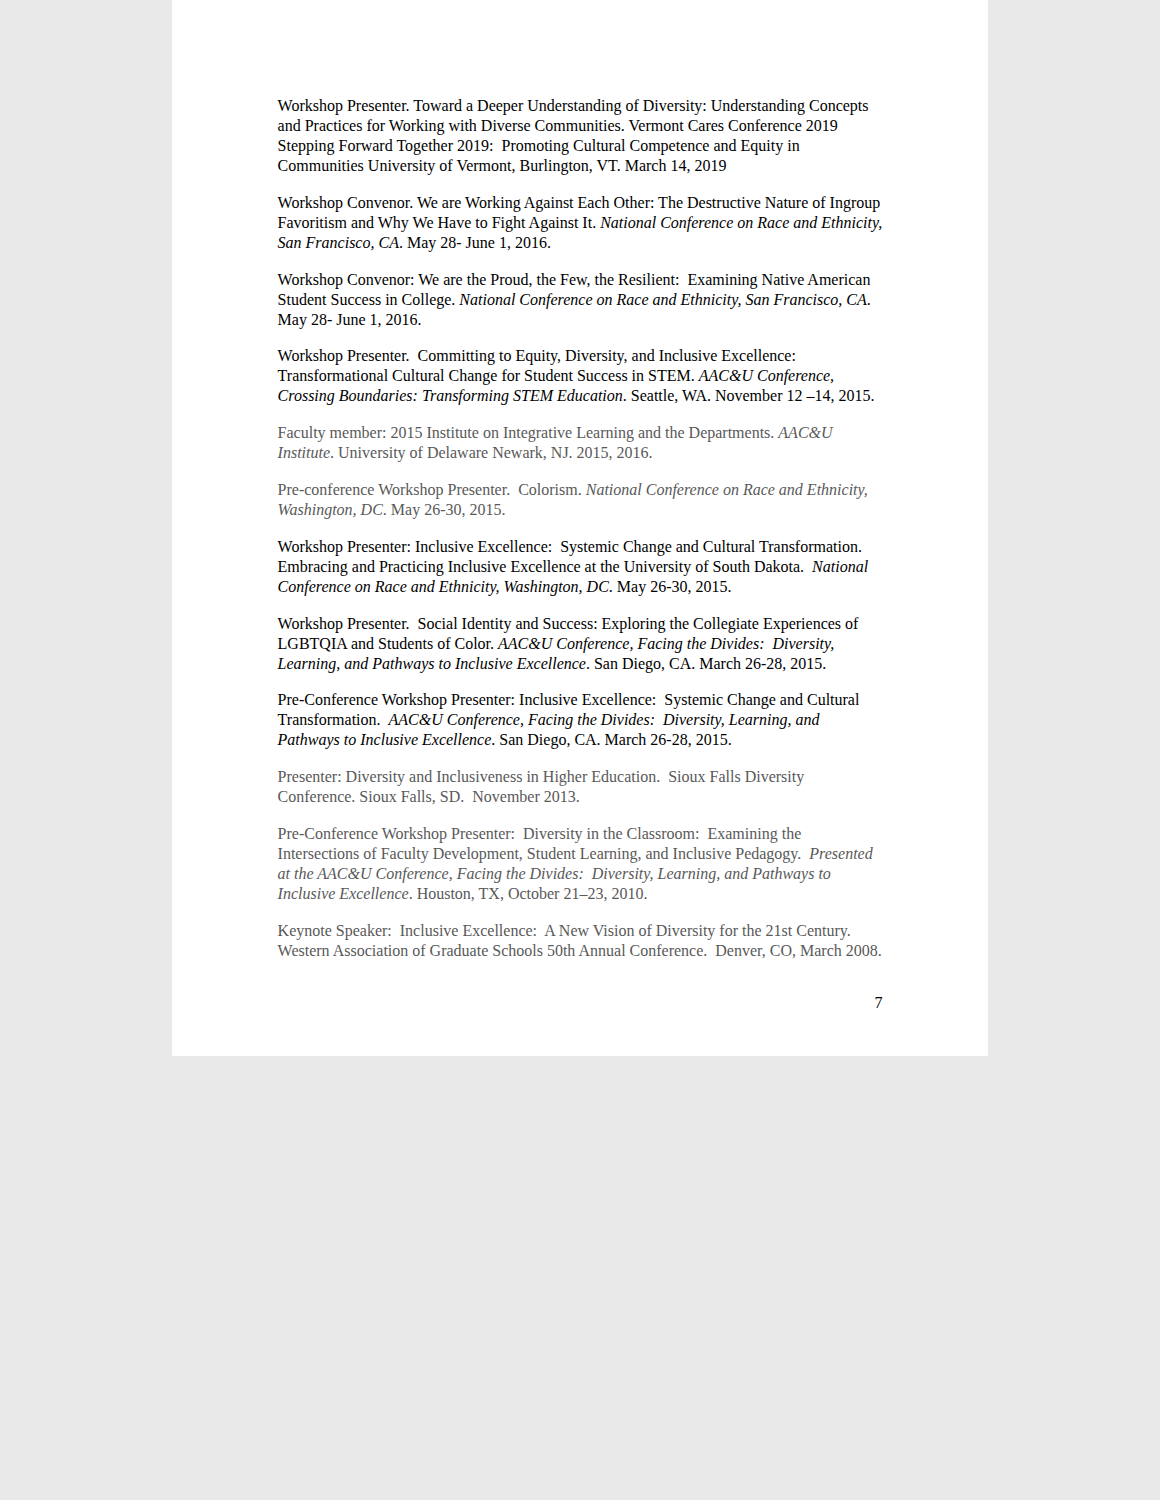Workshop Presenter. Toward a Deeper Understanding of Diversity: Understanding Concepts and Practices for Working with Diverse Communities. Vermont Cares Conference 2019
Stepping Forward Together 2019: Promoting Cultural Competence and Equity in Communities University of Vermont, Burlington, VT. March 14, 2019
Workshop Convenor. We are Working Against Each Other: The Destructive Nature of Ingroup Favoritism and Why We Have to Fight Against It. National Conference on Race and Ethnicity, San Francisco, CA. May 28- June 1, 2016.
Workshop Convenor: We are the Proud, the Few, the Resilient: Examining Native American Student Success in College. National Conference on Race and Ethnicity, San Francisco, CA. May 28- June 1, 2016.
Workshop Presenter. Committing to Equity, Diversity, and Inclusive Excellence: Transformational Cultural Change for Student Success in STEM. AAC&U Conference, Crossing Boundaries: Transforming STEM Education. Seattle, WA. November 12 –14, 2015.
Faculty member: 2015 Institute on Integrative Learning and the Departments. AAC&U Institute. University of Delaware Newark, NJ. 2015, 2016.
Pre-conference Workshop Presenter. Colorism. National Conference on Race and Ethnicity, Washington, DC. May 26-30, 2015.
Workshop Presenter: Inclusive Excellence: Systemic Change and Cultural Transformation. Embracing and Practicing Inclusive Excellence at the University of South Dakota. National Conference on Race and Ethnicity, Washington, DC. May 26-30, 2015.
Workshop Presenter. Social Identity and Success: Exploring the Collegiate Experiences of LGBTQIA and Students of Color. AAC&U Conference, Facing the Divides: Diversity, Learning, and Pathways to Inclusive Excellence. San Diego, CA. March 26-28, 2015.
Pre-Conference Workshop Presenter: Inclusive Excellence: Systemic Change and Cultural Transformation. AAC&U Conference, Facing the Divides: Diversity, Learning, and Pathways to Inclusive Excellence. San Diego, CA. March 26-28, 2015.
Presenter: Diversity and Inclusiveness in Higher Education. Sioux Falls Diversity Conference. Sioux Falls, SD. November 2013.
Pre-Conference Workshop Presenter: Diversity in the Classroom: Examining the Intersections of Faculty Development, Student Learning, and Inclusive Pedagogy. Presented at the AAC&U Conference, Facing the Divides: Diversity, Learning, and Pathways to Inclusive Excellence. Houston, TX, October 21–23, 2010.
Keynote Speaker: Inclusive Excellence: A New Vision of Diversity for the 21st Century. Western Association of Graduate Schools 50th Annual Conference. Denver, CO, March 2008.
7